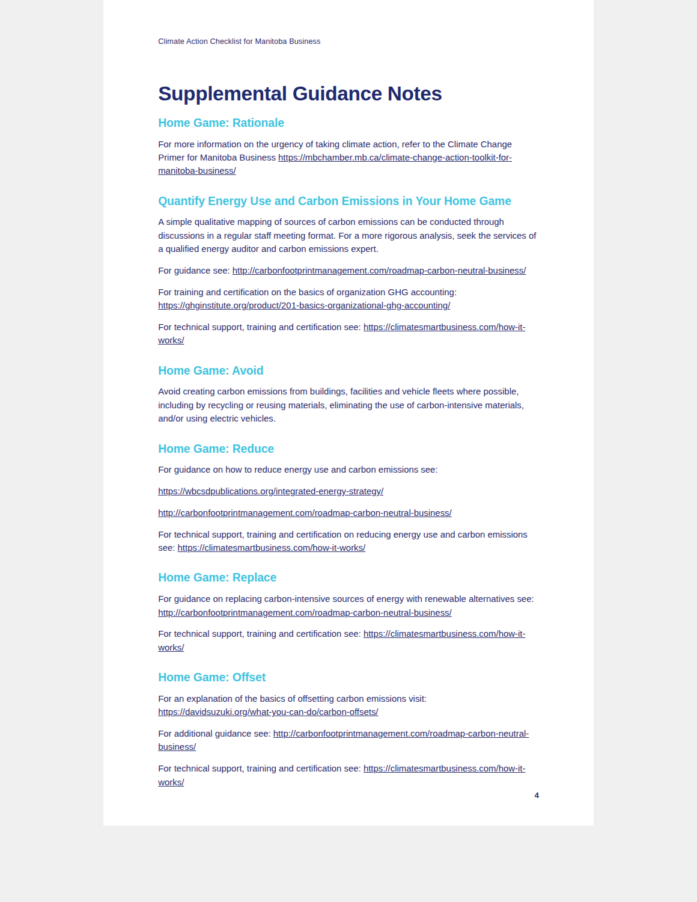Climate Action Checklist for Manitoba Business
Supplemental Guidance Notes
Home Game: Rationale
For more information on the urgency of taking climate action, refer to the Climate Change Primer for Manitoba Business https://mbchamber.mb.ca/climate-change-action-toolkit-for-manitoba-business/
Quantify Energy Use and Carbon Emissions in Your Home Game
A simple qualitative mapping of sources of carbon emissions can be conducted through discussions in a regular staff meeting format. For a more rigorous analysis, seek the services of a qualified energy auditor and carbon emissions expert.
For guidance see: http://carbonfootprintmanagement.com/roadmap-carbon-neutral-business/
For training and certification on the basics of organization GHG accounting: https://ghginstitute.org/product/201-basics-organizational-ghg-accounting/
For technical support, training and certification see: https://climatesmartbusiness.com/how-it-works/
Home Game: Avoid
Avoid creating carbon emissions from buildings, facilities and vehicle fleets where possible, including by recycling or reusing materials, eliminating the use of carbon-intensive materials, and/or using electric vehicles.
Home Game: Reduce
For guidance on how to reduce energy use and carbon emissions see:
https://wbcsdpublications.org/integrated-energy-strategy/
http://carbonfootprintmanagement.com/roadmap-carbon-neutral-business/
For technical support, training and certification on reducing energy use and carbon emissions see: https://climatesmartbusiness.com/how-it-works/
Home Game: Replace
For guidance on replacing carbon-intensive sources of energy with renewable alternatives see: http://carbonfootprintmanagement.com/roadmap-carbon-neutral-business/
For technical support, training and certification see: https://climatesmartbusiness.com/how-it-works/
Home Game: Offset
For an explanation of the basics of offsetting carbon emissions visit: https://davidsuzuki.org/what-you-can-do/carbon-offsets/
For additional guidance see: http://carbonfootprintmanagement.com/roadmap-carbon-neutral-business/
For technical support, training and certification see: https://climatesmartbusiness.com/how-it-works/
4